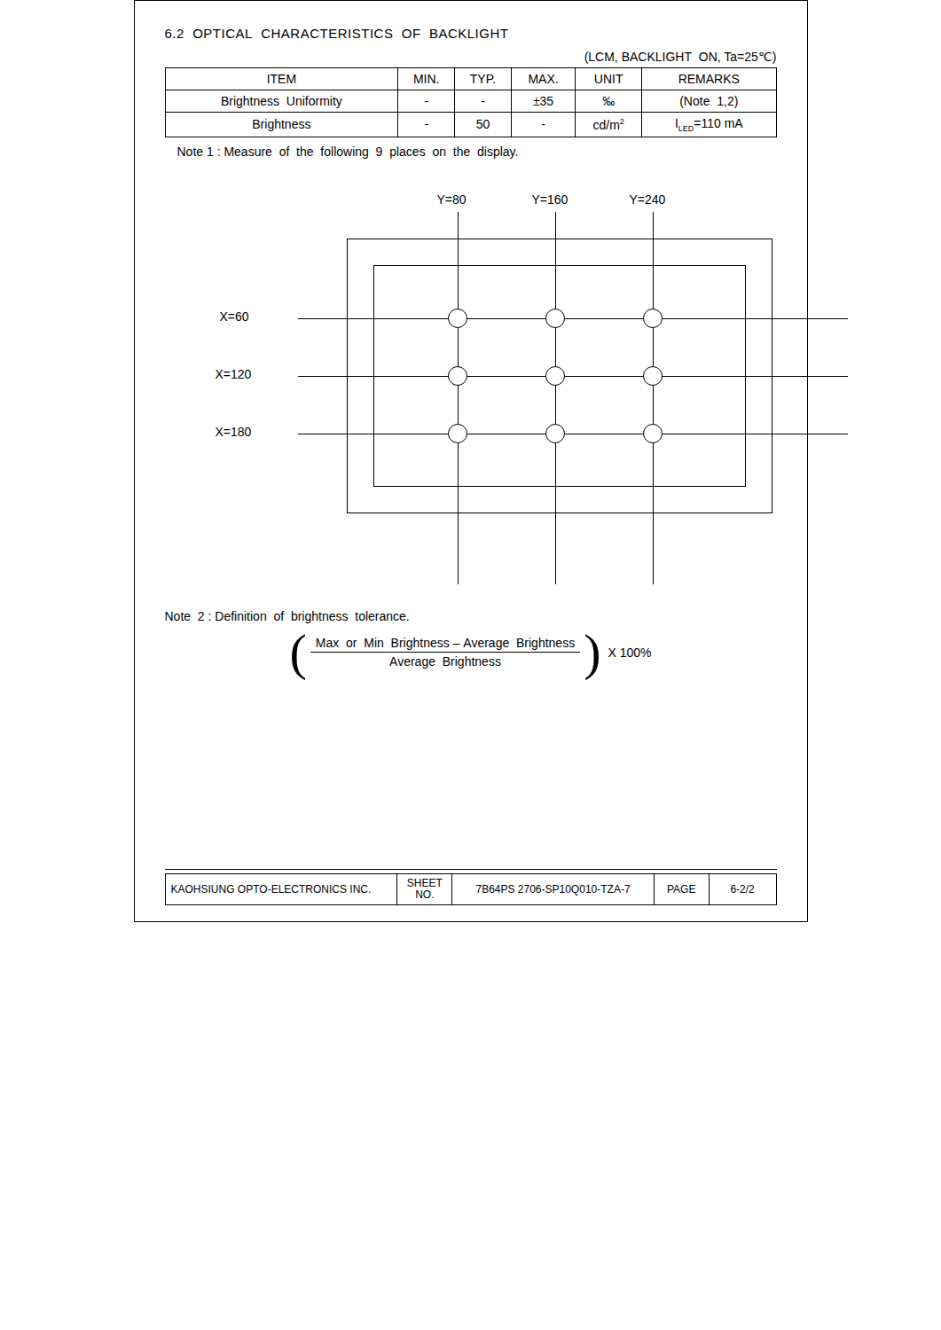6.2 OPTICAL CHARACTERISTICS OF BACKLIGHT
(LCM, BACKLIGHT ON, Ta=25℃)
| ITEM | MIN. | TYP. | MAX. | UNIT | REMARKS |
| --- | --- | --- | --- | --- | --- |
| Brightness Uniformity | - | - | ±35 | ‰ | (Note 1,2) |
| Brightness | - | 50 | - | cd/m 2 | I LED =110 mA |
Note 1 : Measure of the following 9 places on the display.
Y=80 Y=160 Y=240 X=60 X=120 X=180
Note 2 : Definition of brightness tolerance.
( Max or Min Brightness – Average Brightness Average Brightness ) X 100%
| KAOHSIUNG OPTO-ELECTRONICS INC. | SHEET NO. | 7B64PS 2706-SP10Q010-TZA-7 | PAGE | 6-2/2 |